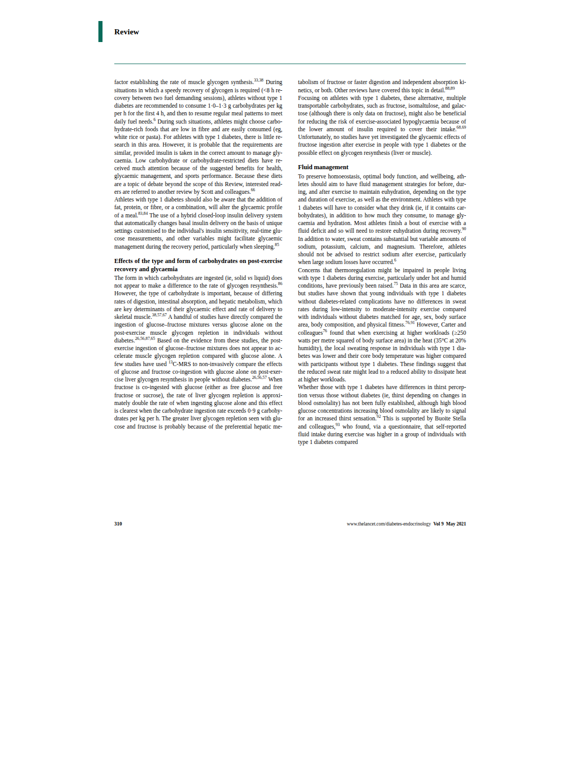Review
factor establishing the rate of muscle glycogen synthesis.33,38 During situations in which a speedy recovery of glycogen is required (<8 h recovery between two fuel demanding sessions), athletes without type 1 diabetes are recommended to consume 1·0–1·3 g carbohydrates per kg per h for the first 4 h, and then to resume regular meal patterns to meet daily fuel needs.6 During such situations, athletes might choose carbohydrate-rich foods that are low in fibre and are easily consumed (eg, white rice or pasta). For athletes with type 1 diabetes, there is little research in this area. However, it is probable that the requirements are similar, provided insulin is taken in the correct amount to manage glycaemia. Low carbohydrate or carbohydrate-restricted diets have received much attention because of the suggested benefits for health, glycaemic management, and sports performance. Because these diets are a topic of debate beyond the scope of this Review, interested readers are referred to another review by Scott and colleagues.66
Athletes with type 1 diabetes should also be aware that the addition of fat, protein, or fibre, or a combination, will alter the glycaemic profile of a meal.83,84 The use of a hybrid closed-loop insulin delivery system that auto­matically changes basal insulin delivery on the basis of unique settings customised to the individual's insulin sensitivity, real-time glucose measurements, and other variables might facilitate glycaemic management during the recovery period, particularly when sleeping.85
Effects of the type and form of carbohydrates on post-exercise recovery and glycaemia
The form in which carbohydrates are ingested (ie, solid vs liquid) does not appear to make a difference to the rate of glycogen resynthesis.86 However, the type of carbohydrate is important, because of differing rates of digestion, intestinal absorption, and hepatic metabolism, which are key determinants of their glycaemic effect and rate of delivery to skeletal muscle.38,57,67 A handful of studies have directly compared the ingestion of glucose–fructose mixtures versus glucose alone on the post-exercise muscle glycogen repletion in individuals without diabetes.26,56,87,65 Based on the evidence from these studies, the post-exercise ingestion of glucose–fructose mixtures does not appear to accelerate muscle glycogen repletion compared with glucose alone. A few studies have used 13C-MRS to non-invasively compare the effects of glucose and fructose co-ingestion with glucose alone on post-exercise liver glycogen resynthesis in people without diabetes.26,56,57 When fructose is co-ingested with glucose (either as free glucose and free fructose or sucrose), the rate of liver glycogen repletion is approximately double the rate of when ingesting glucose alone and this effect is clearest when the carbohydrate ingestion rate exceeds 0·9 g carbohydrates per kg per h. The greater liver glycogen repletion seen with glucose and fructose is probably because of the preferential hepatic metabolism of fructose or faster digestion and independent absorption kinetics, or both. Other reviews have covered this topic in detail.88,89
Focusing on athletes with type 1 diabetes, these alternative, multiple transportable carbohydrates, such as fructose, isomaltulose, and galactose (although there is only data on fructose), might also be beneficial for reducing the risk of exercise-associated hypoglycaemia because of the lower amount of insulin required to cover their intake.68,69 Unfortunately, no studies have yet investigated the glycaemic effects of fructose ingestion after exercise in people with type 1 diabetes or the possible effect on glycogen resynthesis (liver or muscle).
Fluid management
To preserve homoeostasis, optimal body function, and wellbeing, athletes should aim to have fluid management strategies for before, during, and after exercise to maintain euhydration, depending on the type and duration of exercise, as well as the environment. Athletes with type 1 diabetes will have to consider what they drink (ie, if it contains carbohydrates), in addition to how much they consume, to manage glycaemia and hydration. Most athletes finish a bout of exercise with a fluid deficit and so will need to restore euhydration during recovery.90 In addition to water, sweat contains substantial but variable amounts of sodium, potassium, calcium, and magnesium. Therefore, athletes should not be advised to restrict sodium after exercise, particularly when large sodium losses have occurred.6
Concerns that thermoregulation might be impaired in people living with type 1 diabetes during exercise, particularly under hot and humid conditions, have previously been raised.75 Data in this area are scarce, but studies have shown that young individuals with type 1 diabetes without diabetes-related complications have no differences in sweat rates during low-intensity to moderate-intensity exercise compared with individuals without diabetes matched for age, sex, body surface area, body composition, and physical fitness.76,91 However, Carter and colleagues76 found that when exercising at higher workloads (≥250 watts per metre squared of body surface area) in the heat (35°C at 20% humidity), the local sweating response in individuals with type 1 diabetes was lower and their core body temperature was higher compared with participants without type 1 diabetes. These findings suggest that the reduced sweat rate might lead to a reduced ability to dissipate heat at higher workloads.
Whether those with type 1 diabetes have differences in thirst perception versus those without diabetes (ie, thirst depending on changes in blood osmolality) has not been fully established, although high blood glucose concen­trations increasing blood osmolality are likely to signal for an increased thirst sensation.92 This is supported by Buoite Stella and colleagues,93 who found, via a questionnaire, that self-reported fluid intake during exercise was higher in a group of individuals with type 1 diabetes compared
310 www.thelancet.com/diabetes-endocrinology Vol 9 May 2021